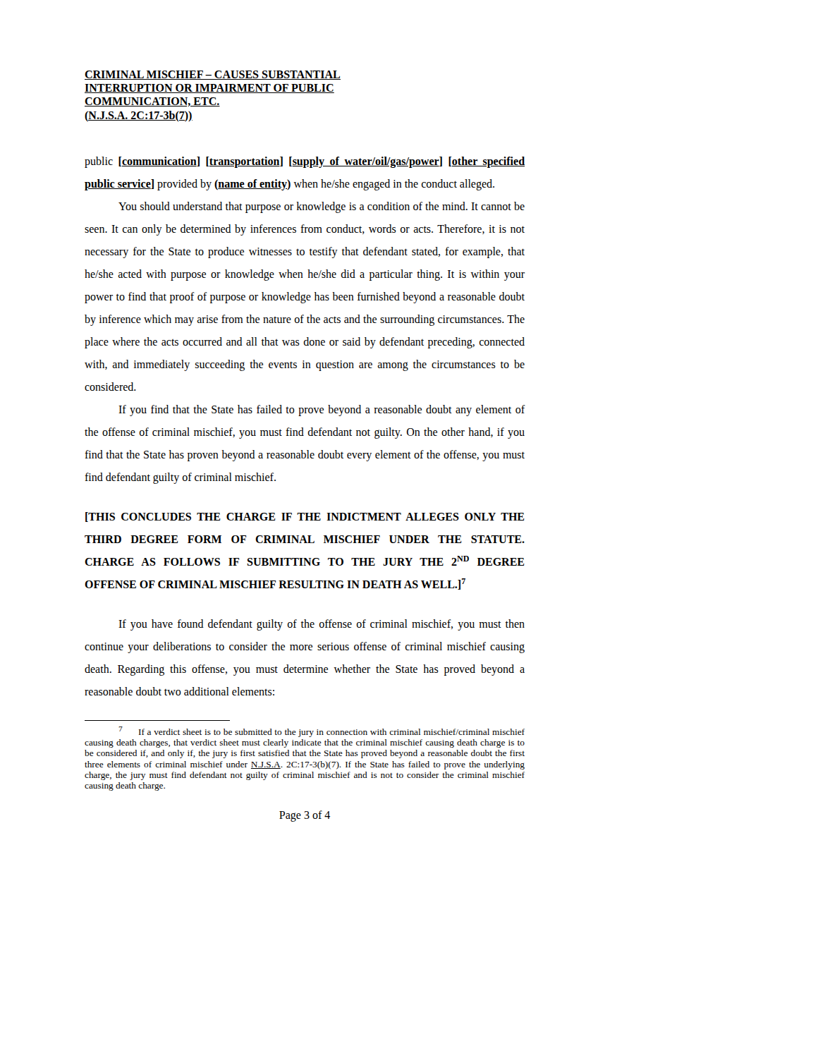CRIMINAL MISCHIEF – CAUSES SUBSTANTIAL
INTERRUPTION OR IMPAIRMENT OF PUBLIC
COMMUNICATION, ETC.
(N.J.S.A. 2C:17-3b(7))
public [communication] [transportation] [supply of water/oil/gas/power] [other specified public service] provided by (name of entity) when he/she engaged in the conduct alleged.
You should understand that purpose or knowledge is a condition of the mind. It cannot be seen. It can only be determined by inferences from conduct, words or acts. Therefore, it is not necessary for the State to produce witnesses to testify that defendant stated, for example, that he/she acted with purpose or knowledge when he/she did a particular thing. It is within your power to find that proof of purpose or knowledge has been furnished beyond a reasonable doubt by inference which may arise from the nature of the acts and the surrounding circumstances. The place where the acts occurred and all that was done or said by defendant preceding, connected with, and immediately succeeding the events in question are among the circumstances to be considered.
If you find that the State has failed to prove beyond a reasonable doubt any element of the offense of criminal mischief, you must find defendant not guilty. On the other hand, if you find that the State has proven beyond a reasonable doubt every element of the offense, you must find defendant guilty of criminal mischief.
[THIS CONCLUDES THE CHARGE IF THE INDICTMENT ALLEGES ONLY THE THIRD DEGREE FORM OF CRIMINAL MISCHIEF UNDER THE STATUTE. CHARGE AS FOLLOWS IF SUBMITTING TO THE JURY THE 2ND DEGREE OFFENSE OF CRIMINAL MISCHIEF RESULTING IN DEATH AS WELL.]7
If you have found defendant guilty of the offense of criminal mischief, you must then continue your deliberations to consider the more serious offense of criminal mischief causing death. Regarding this offense, you must determine whether the State has proved beyond a reasonable doubt two additional elements:
7 If a verdict sheet is to be submitted to the jury in connection with criminal mischief/criminal mischief causing death charges, that verdict sheet must clearly indicate that the criminal mischief causing death charge is to be considered if, and only if, the jury is first satisfied that the State has proved beyond a reasonable doubt the first three elements of criminal mischief under N.J.S.A. 2C:17-3(b)(7). If the State has failed to prove the underlying charge, the jury must find defendant not guilty of criminal mischief and is not to consider the criminal mischief causing death charge.
Page 3 of 4